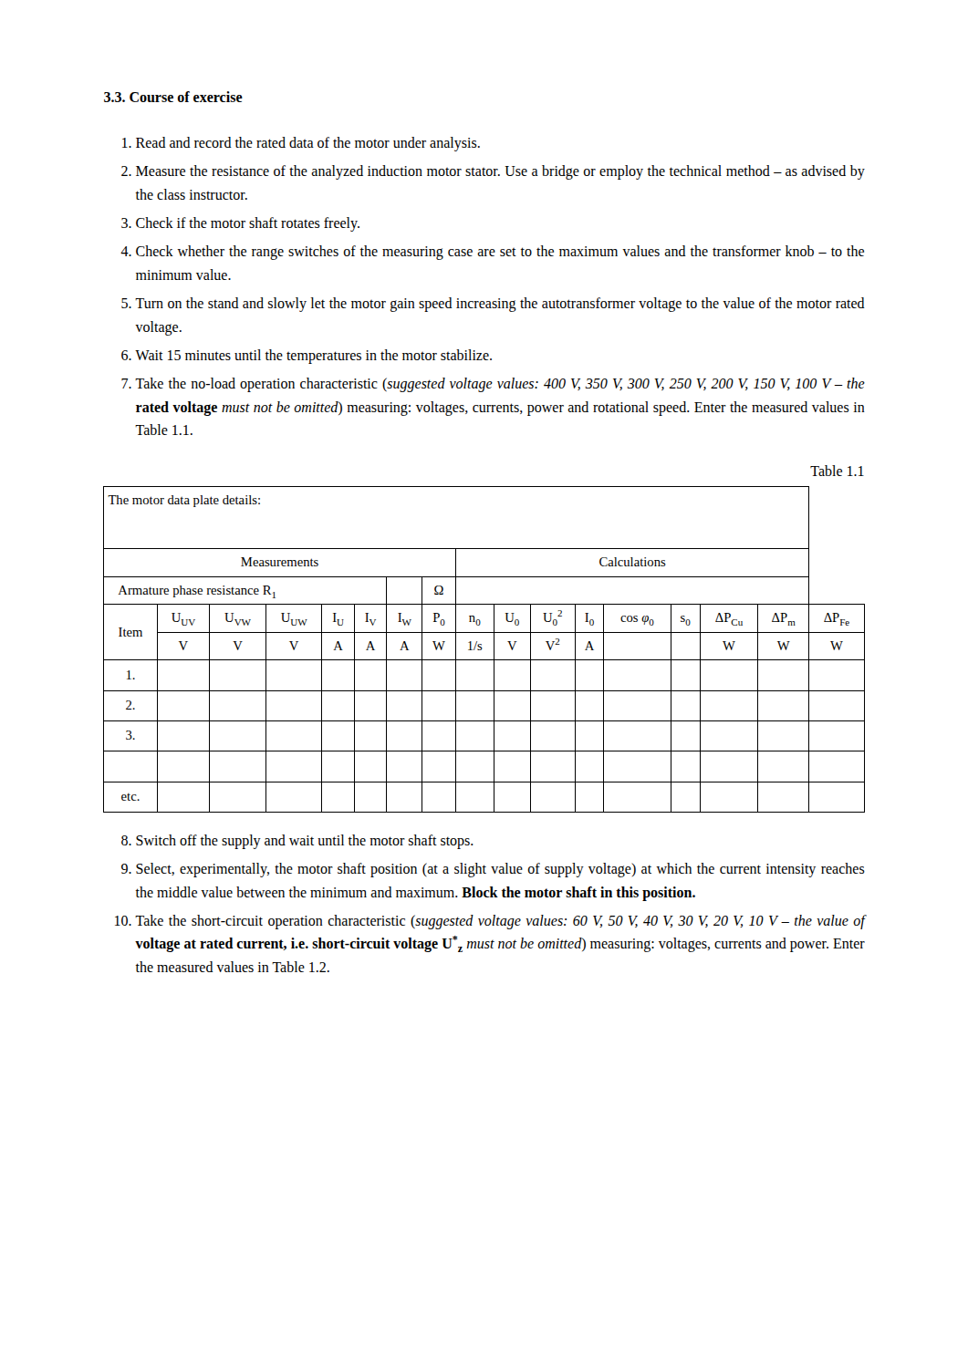3.3. Course of exercise
Read and record the rated data of the motor under analysis.
Measure the resistance of the analyzed induction motor stator. Use a bridge or employ the technical method – as advised by the class instructor.
Check if the motor shaft rotates freely.
Check whether the range switches of the measuring case are set to the maximum values and the transformer knob – to the minimum value.
Turn on the stand and slowly let the motor gain speed increasing the autotransformer voltage to the value of the motor rated voltage.
Wait 15 minutes until the temperatures in the motor stabilize.
Take the no-load operation characteristic (suggested voltage values: 400 V, 350 V, 300 V, 250 V, 200 V, 150 V, 100 V – the rated voltage must not be omitted) measuring: voltages, currents, power and rotational speed. Enter the measured values in Table 1.1.
Table 1.1
| The motor data plate details: |
| Measurements | Calculations |
| Armature phase resistance R 1 | | Ω | |
| Item | U UV | U VW | U UW | I U | I V | I W | P 0 | n 0 | U 0 | U 0 2 | I 0 | cos φ 0 | s 0 | ΔP Cu | ΔP m | ΔP Fe |
| V | V | V | A | A | A | W | 1/s | V | V 2 | A | | | W | W | W |
| 1. | | | | | | | | | | | | | | | | |
| 2. | | | | | | | | | | | | | | | | |
| 3. | | | | | | | | | | | | | | | | |
| etc. | | | | | | | | | | | | | | | | |
Switch off the supply and wait until the motor shaft stops.
Select, experimentally, the motor shaft position (at a slight value of supply voltage) at which the current intensity reaches the middle value between the minimum and maximum. Block the motor shaft in this position.
Take the short-circuit operation characteristic (suggested voltage values: 60 V, 50 V, 40 V, 30 V, 20 V, 10 V – the value of voltage at rated current, i.e. short-circuit voltage U*z must not be omitted) measuring: voltages, currents and power. Enter the measured values in Table 1.2.